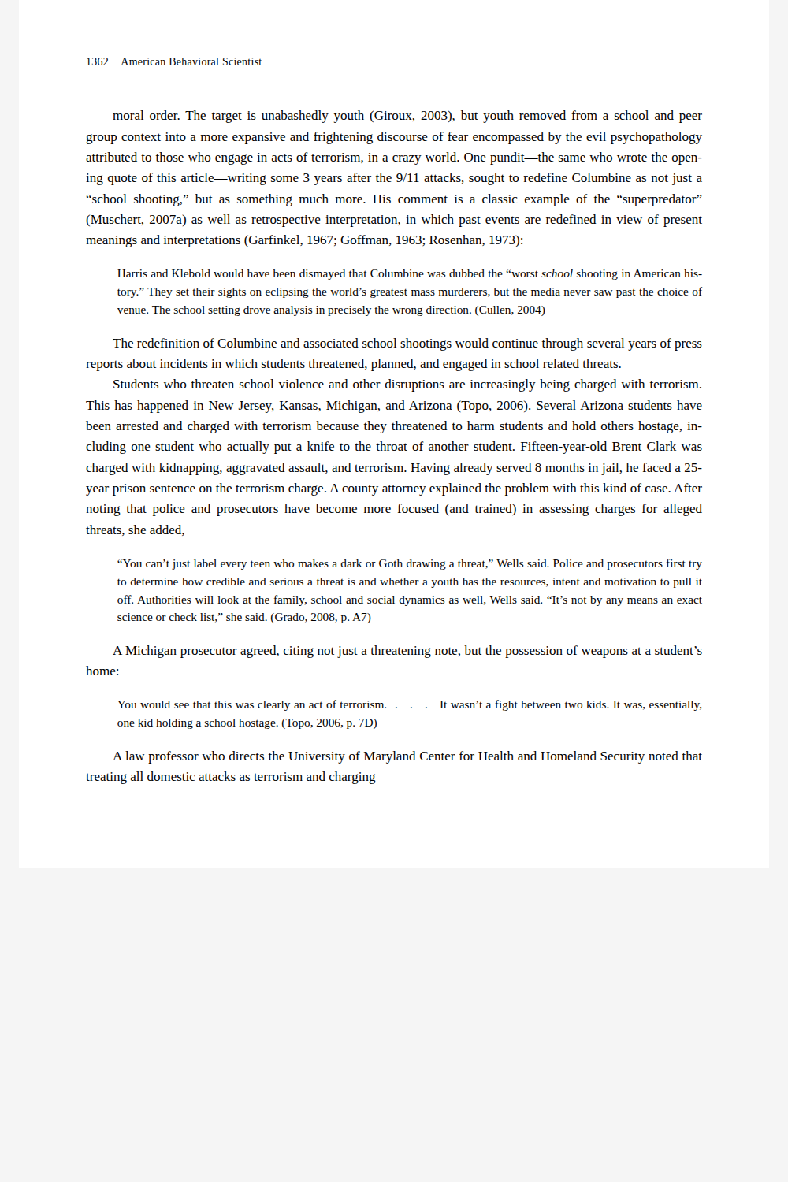1362 American Behavioral Scientist
moral order. The target is unabashedly youth (Giroux, 2003), but youth removed from a school and peer group context into a more expansive and frightening discourse of fear encompassed by the evil psychopathology attributed to those who engage in acts of terrorism, in a crazy world. One pundit—the same who wrote the opening quote of this article—writing some 3 years after the 9/11 attacks, sought to redefine Columbine as not just a “school shooting,” but as something much more. His comment is a classic example of the “superpredator” (Muschert, 2007a) as well as retrospective interpretation, in which past events are redefined in view of present meanings and interpretations (Garfinkel, 1967; Goffman, 1963; Rosenhan, 1973):
Harris and Klebold would have been dismayed that Columbine was dubbed the “worst school shooting in American history.” They set their sights on eclipsing the world’s greatest mass murderers, but the media never saw past the choice of venue. The school setting drove analysis in precisely the wrong direction. (Cullen, 2004)
The redefinition of Columbine and associated school shootings would continue through several years of press reports about incidents in which students threatened, planned, and engaged in school related threats.
Students who threaten school violence and other disruptions are increasingly being charged with terrorism. This has happened in New Jersey, Kansas, Michigan, and Arizona (Topo, 2006). Several Arizona students have been arrested and charged with terrorism because they threatened to harm students and hold others hostage, including one student who actually put a knife to the throat of another student. Fifteen-year-old Brent Clark was charged with kidnapping, aggravated assault, and terrorism. Having already served 8 months in jail, he faced a 25-year prison sentence on the terrorism charge. A county attorney explained the problem with this kind of case. After noting that police and prosecutors have become more focused (and trained) in assessing charges for alleged threats, she added,
“You can’t just label every teen who makes a dark or Goth drawing a threat,” Wells said. Police and prosecutors first try to determine how credible and serious a threat is and whether a youth has the resources, intent and motivation to pull it off. Authorities will look at the family, school and social dynamics as well, Wells said. “It’s not by any means an exact science or check list,” she said. (Grado, 2008, p. A7)
A Michigan prosecutor agreed, citing not just a threatening note, but the possession of weapons at a student’s home:
You would see that this was clearly an act of terrorism. . . . It wasn’t a fight between two kids. It was, essentially, one kid holding a school hostage. (Topo, 2006, p. 7D)
A law professor who directs the University of Maryland Center for Health and Homeland Security noted that treating all domestic attacks as terrorism and charging